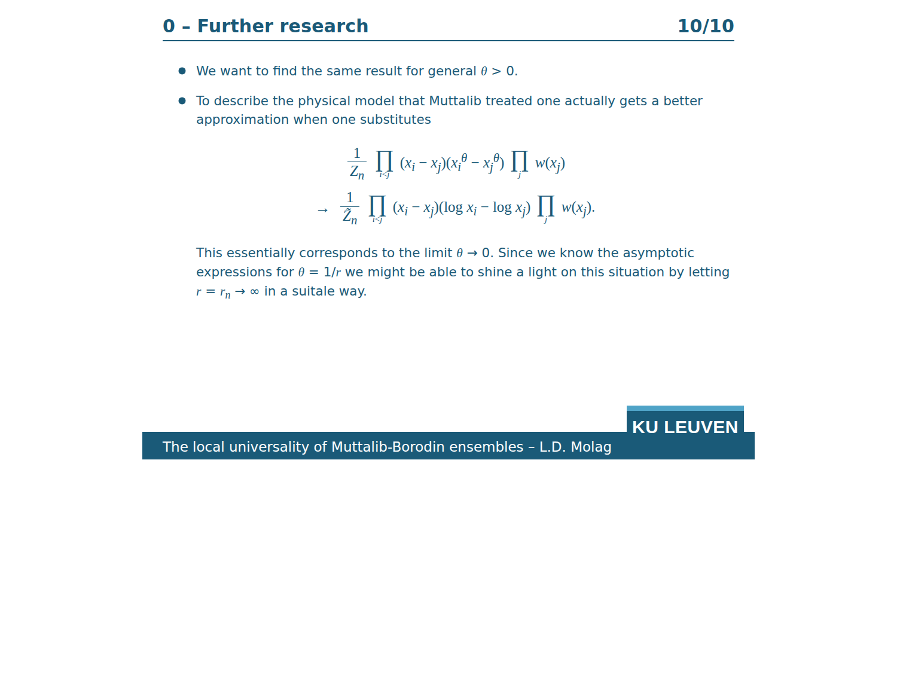0 – Further research
10/10
We want to find the same result for general θ > 0.
To describe the physical model that Muttalib treated one actually gets a better approximation when one substitutes
1 Zn ∏i<j (xi − xj)(xiθ − xjθ) ∏j w(xj) → 1 Z̃n ∏i<j (xi − xj)(log xi − log xj) ∏j w(xj).
This essentially corresponds to the limit θ → 0. Since we know the asymptotic expressions for θ = 1/r we might be able to shine a light on this situation by letting r = rn → ∞ in a suitale way.
The local universality of Muttalib-Borodin ensembles – L.D. Molag
KU LEUVEN